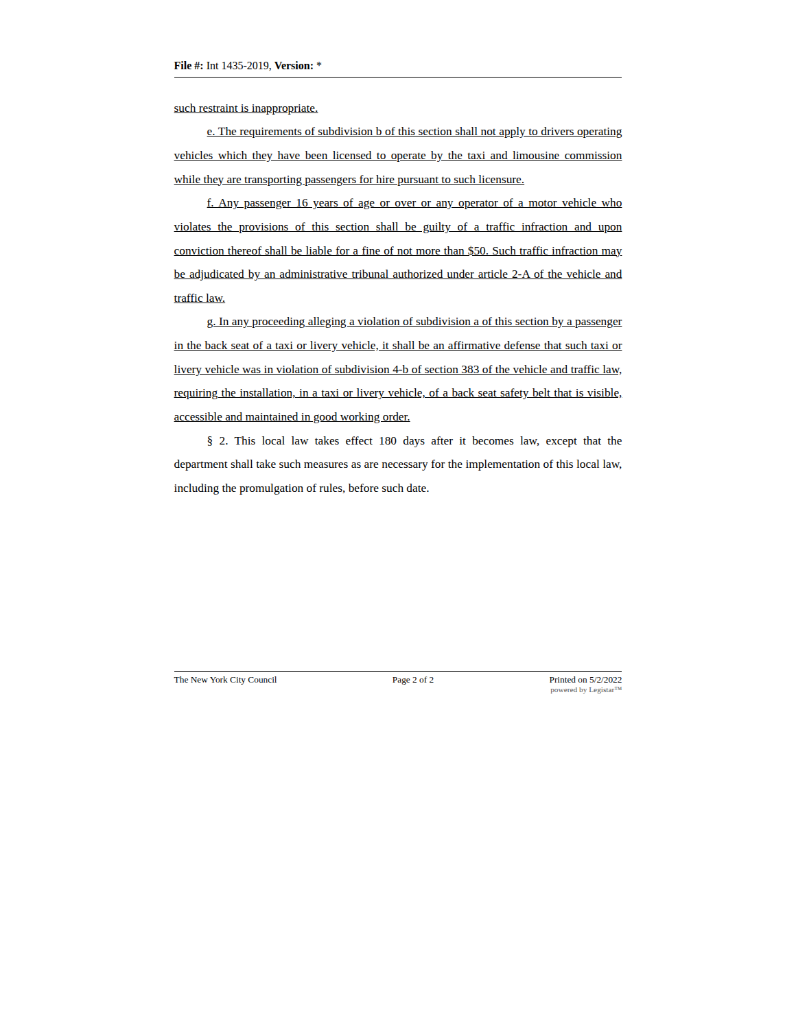File #: Int 1435-2019, Version: *
such restraint is inappropriate.
e. The requirements of subdivision b of this section shall not apply to drivers operating vehicles which they have been licensed to operate by the taxi and limousine commission while they are transporting passengers for hire pursuant to such licensure.
f. Any passenger 16 years of age or over or any operator of a motor vehicle who violates the provisions of this section shall be guilty of a traffic infraction and upon conviction thereof shall be liable for a fine of not more than $50. Such traffic infraction may be adjudicated by an administrative tribunal authorized under article 2-A of the vehicle and traffic law.
g. In any proceeding alleging a violation of subdivision a of this section by a passenger in the back seat of a taxi or livery vehicle, it shall be an affirmative defense that such taxi or livery vehicle was in violation of subdivision 4-b of section 383 of the vehicle and traffic law, requiring the installation, in a taxi or livery vehicle, of a back seat safety belt that is visible, accessible and maintained in good working order.
§ 2. This local law takes effect 180 days after it becomes law, except that the department shall take such measures as are necessary for the implementation of this local law, including the promulgation of rules, before such date.
The New York City Council
Page 2 of 2
Printed on 5/2/2022 powered by Legistar™